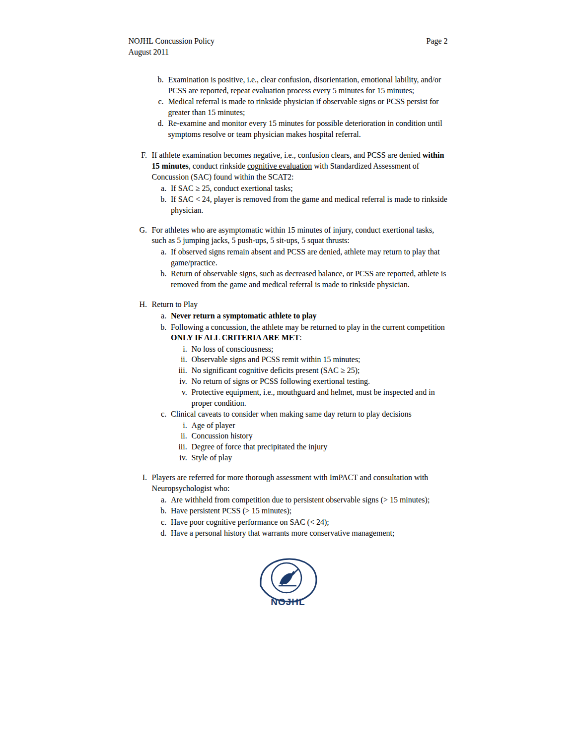NOJHL Concussion Policy
August 2011
Page 2
Examination is positive, i.e., clear confusion, disorientation, emotional lability, and/or PCSS are reported, repeat evaluation process every 5 minutes for 15 minutes;
Medical referral is made to rinkside physician if observable signs or PCSS persist for greater than 15 minutes;
Re-examine and monitor every 15 minutes for possible deterioration in condition until symptoms resolve or team physician makes hospital referral.
If athlete examination becomes negative, i.e., confusion clears, and PCSS are denied within 15 minutes, conduct rinkside cognitive evaluation with Standardized Assessment of Concussion (SAC) found within the SCAT2:
If SAC ≥ 25, conduct exertional tasks;
If SAC < 24, player is removed from the game and medical referral is made to rinkside physician.
For athletes who are asymptomatic within 15 minutes of injury, conduct exertional tasks, such as 5 jumping jacks, 5 push-ups, 5 sit-ups, 5 squat thrusts:
If observed signs remain absent and PCSS are denied, athlete may return to play that game/practice.
Return of observable signs, such as decreased balance, or PCSS are reported, athlete is removed from the game and medical referral is made to rinkside physician.
Return to Play
Never return a symptomatic athlete to play
Following a concussion, the athlete may be returned to play in the current competition ONLY IF ALL CRITERIA ARE MET:
No loss of consciousness;
Observable signs and PCSS remit within 15 minutes;
No significant cognitive deficits present (SAC ≥ 25);
No return of signs or PCSS following exertional testing.
Protective equipment, i.e., mouthguard and helmet, must be inspected and in proper condition.
Clinical caveats to consider when making same day return to play decisions
Age of player
Concussion history
Degree of force that precipitated the injury
Style of play
Players are referred for more thorough assessment with ImPACT and consultation with Neuropsychologist who:
Are withheld from competition due to persistent observable signs (> 15 minutes);
Have persistent PCSS (> 15 minutes);
Have poor cognitive performance on SAC (< 24);
Have a personal history that warrants more conservative management;
NOJHL